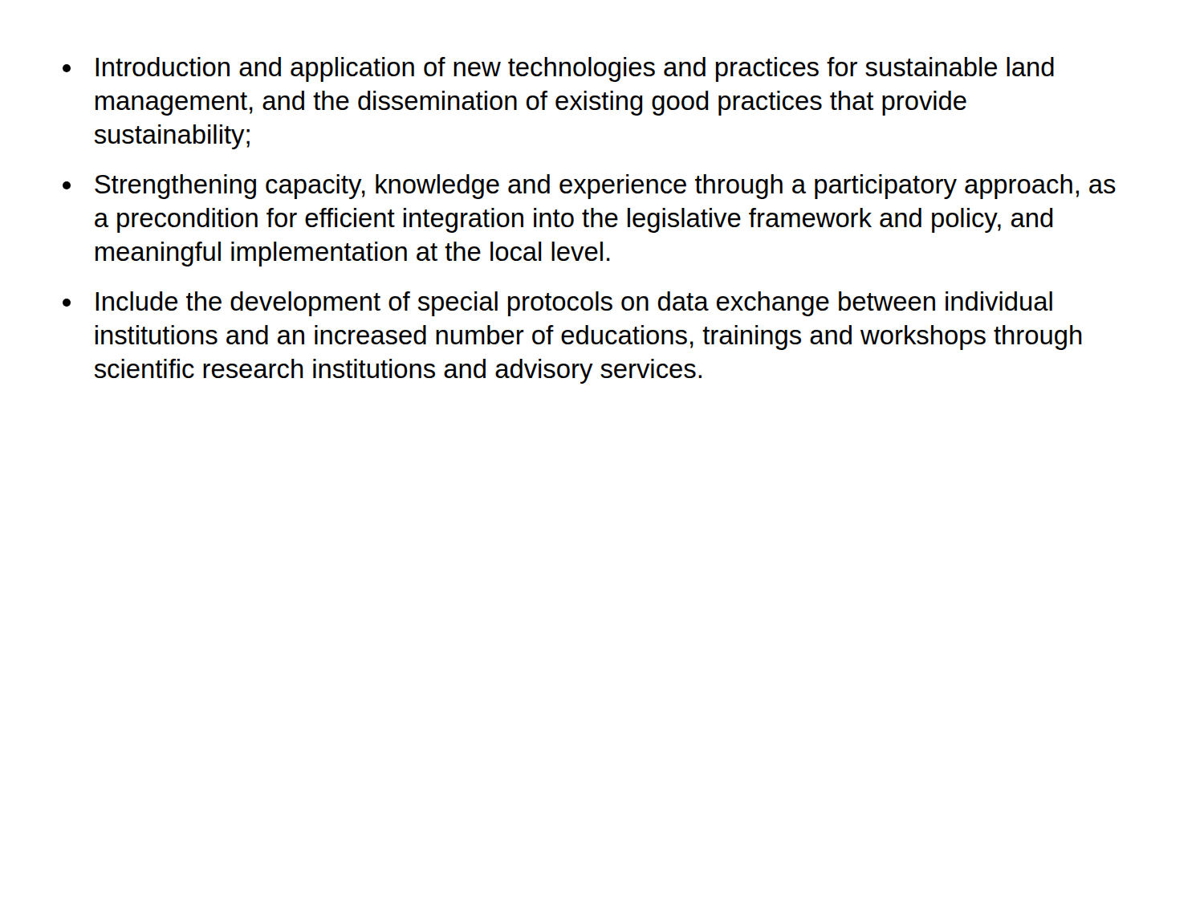Introduction and application of new technologies and practices for sustainable land management, and the dissemination of existing good practices that provide sustainability;
Strengthening capacity, knowledge and experience through a participatory approach, as a precondition for efficient integration into the legislative framework and policy, and meaningful implementation at the local level.
Include the development of special protocols on data exchange between individual institutions and an increased number of educations, trainings and workshops through scientific research institutions and advisory services.